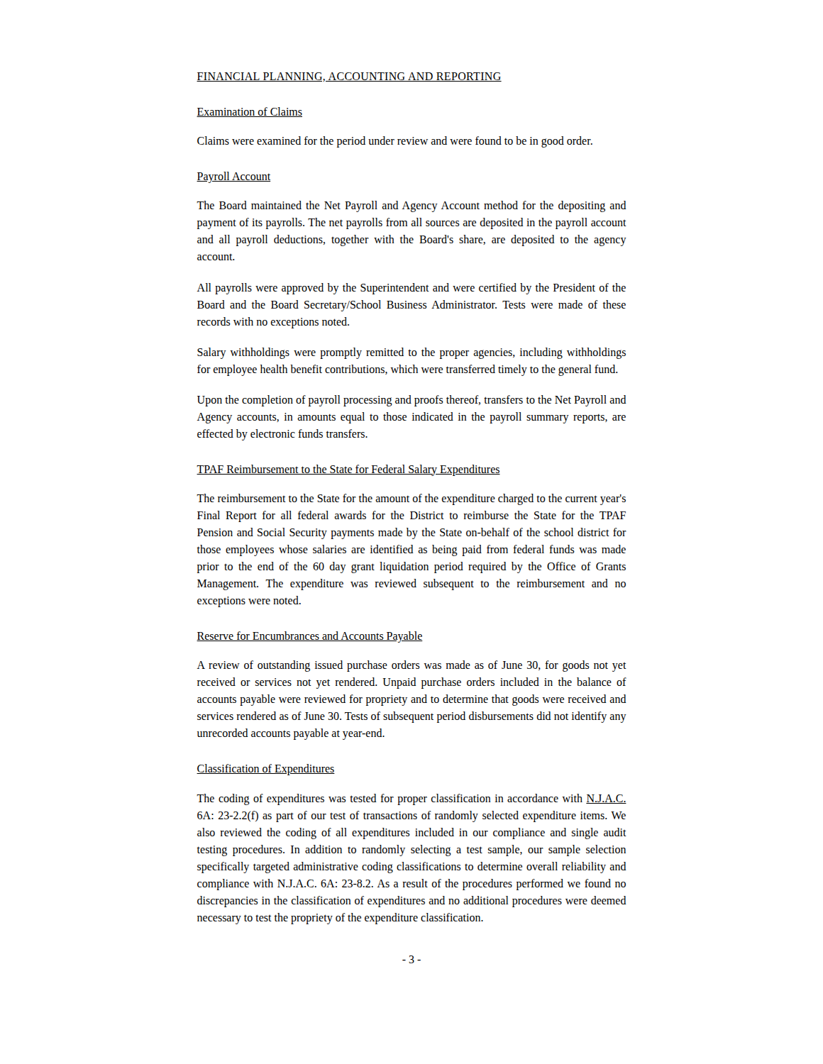FINANCIAL PLANNING, ACCOUNTING AND REPORTING
Examination of Claims
Claims were examined for the period under review and were found to be in good order.
Payroll Account
The Board maintained the Net Payroll and Agency Account method for the depositing and payment of its payrolls. The net payrolls from all sources are deposited in the payroll account and all payroll deductions, together with the Board's share, are deposited to the agency account.
All payrolls were approved by the Superintendent and were certified by the President of the Board and the Board Secretary/School Business Administrator. Tests were made of these records with no exceptions noted.
Salary withholdings were promptly remitted to the proper agencies, including withholdings for employee health benefit contributions, which were transferred timely to the general fund.
Upon the completion of payroll processing and proofs thereof, transfers to the Net Payroll and Agency accounts, in amounts equal to those indicated in the payroll summary reports, are effected by electronic funds transfers.
TPAF Reimbursement to the State for Federal Salary Expenditures
The reimbursement to the State for the amount of the expenditure charged to the current year's Final Report for all federal awards for the District to reimburse the State for the TPAF Pension and Social Security payments made by the State on-behalf of the school district for those employees whose salaries are identified as being paid from federal funds was made prior to the end of the 60 day grant liquidation period required by the Office of Grants Management. The expenditure was reviewed subsequent to the reimbursement and no exceptions were noted.
Reserve for Encumbrances and Accounts Payable
A review of outstanding issued purchase orders was made as of June 30, for goods not yet received or services not yet rendered. Unpaid purchase orders included in the balance of accounts payable were reviewed for propriety and to determine that goods were received and services rendered as of June 30. Tests of subsequent period disbursements did not identify any unrecorded accounts payable at year-end.
Classification of Expenditures
The coding of expenditures was tested for proper classification in accordance with N.J.A.C. 6A: 23-2.2(f) as part of our test of transactions of randomly selected expenditure items. We also reviewed the coding of all expenditures included in our compliance and single audit testing procedures. In addition to randomly selecting a test sample, our sample selection specifically targeted administrative coding classifications to determine overall reliability and compliance with N.J.A.C. 6A: 23-8.2. As a result of the procedures performed we found no discrepancies in the classification of expenditures and no additional procedures were deemed necessary to test the propriety of the expenditure classification.
- 3 -